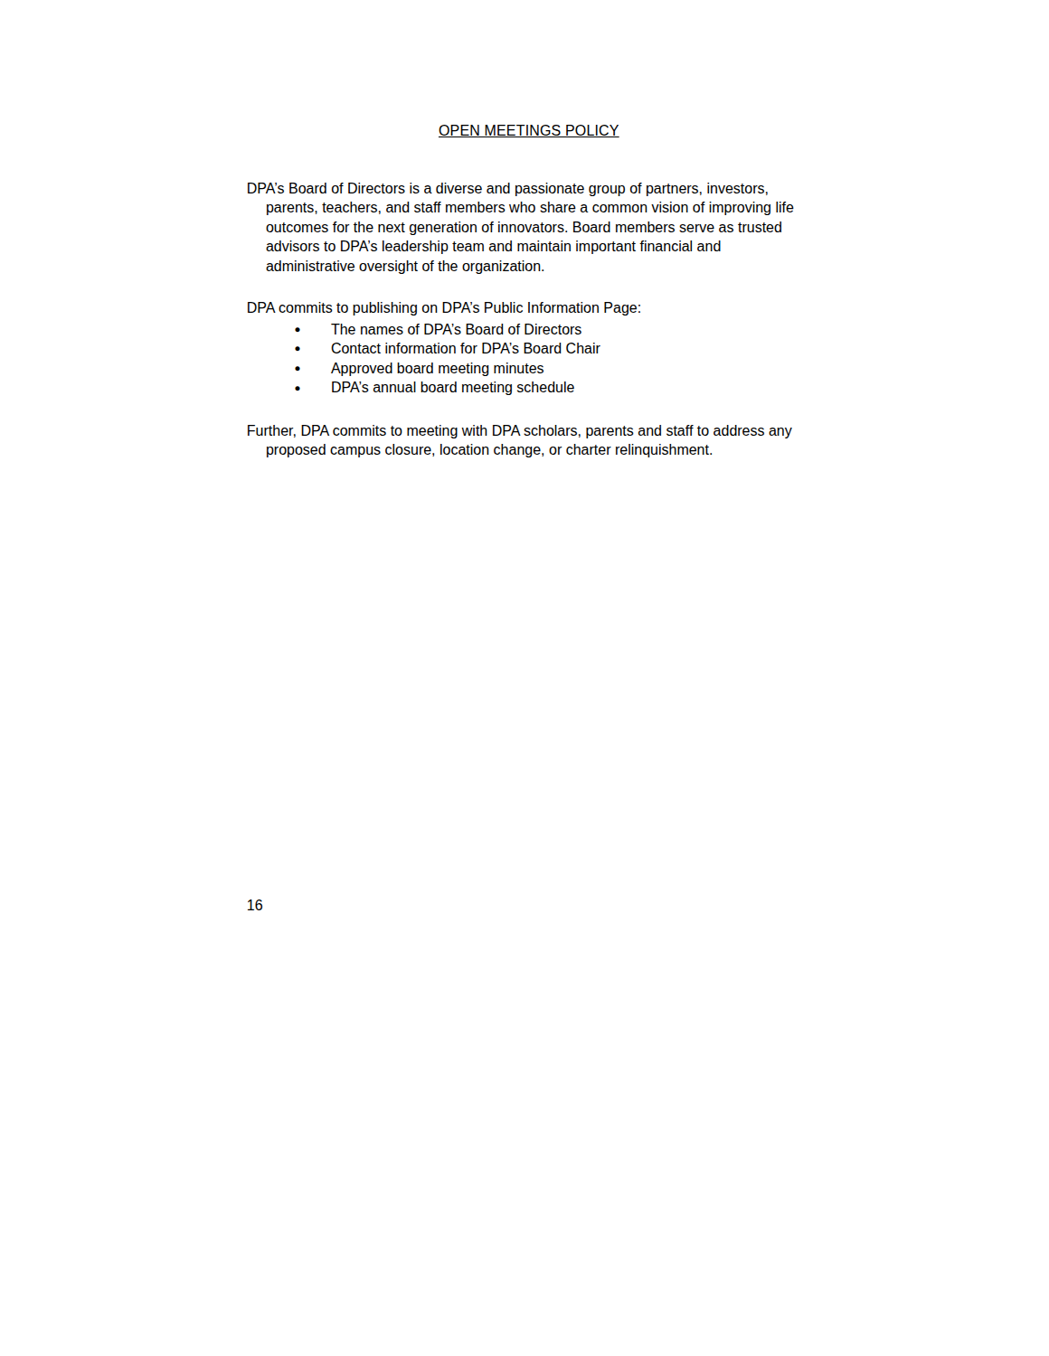OPEN MEETINGS POLICY
DPA’s Board of Directors is a diverse and passionate group of partners, investors, parents, teachers, and staff members who share a common vision of improving life outcomes for the next generation of innovators. Board members serve as trusted advisors to DPA’s leadership team and maintain important financial and administrative oversight of the organization.
DPA commits to publishing on DPA’s Public Information Page:
The names of DPA’s Board of Directors
Contact information for DPA’s Board Chair
Approved board meeting minutes
DPA’s annual board meeting schedule
Further, DPA commits to meeting with DPA scholars, parents and staff to address any proposed campus closure, location change, or charter relinquishment.
16